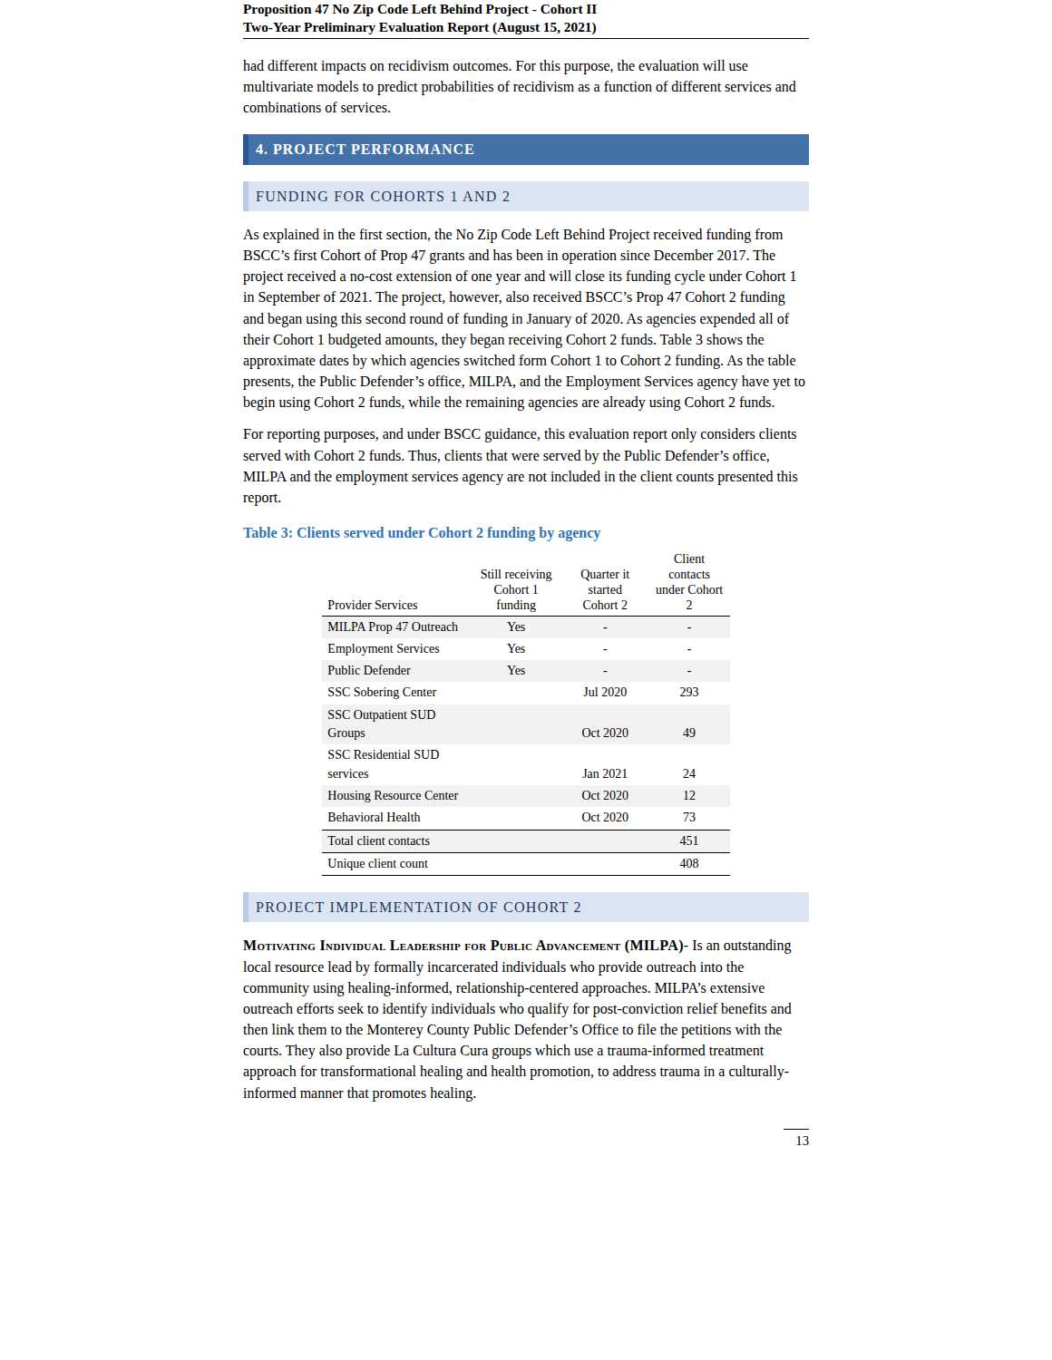Proposition 47 No Zip Code Left Behind Project - Cohort II
Two-Year Preliminary Evaluation Report (August 15, 2021)
had different impacts on recidivism outcomes. For this purpose, the evaluation will use multivariate models to predict probabilities of recidivism as a function of different services and combinations of services.
4. PROJECT PERFORMANCE
FUNDING FOR COHORTS 1 AND 2
As explained in the first section, the No Zip Code Left Behind Project received funding from BSCC’s first Cohort of Prop 47 grants and has been in operation since December 2017. The project received a no-cost extension of one year and will close its funding cycle under Cohort 1 in September of 2021. The project, however, also received BSCC’s Prop 47 Cohort 2 funding and began using this second round of funding in January of 2020. As agencies expended all of their Cohort 1 budgeted amounts, they began receiving Cohort 2 funds. Table 3 shows the approximate dates by which agencies switched form Cohort 1 to Cohort 2 funding. As the table presents, the Public Defender’s office, MILPA, and the Employment Services agency have yet to begin using Cohort 2 funds, while the remaining agencies are already using Cohort 2 funds.
For reporting purposes, and under BSCC guidance, this evaluation report only considers clients served with Cohort 2 funds. Thus, clients that were served by the Public Defender’s office, MILPA and the employment services agency are not included in the client counts presented this report.
Table 3: Clients served under Cohort 2 funding by agency
| Provider Services | Still receiving Cohort 1 funding | Quarter it started Cohort 2 | Client contacts under Cohort 2 |
| --- | --- | --- | --- |
| MILPA Prop 47 Outreach | Yes | - | - |
| Employment Services | Yes | - | - |
| Public Defender | Yes | - | - |
| SSC Sobering Center | | Jul 2020 | 293 |
| SSC Outpatient SUD Groups | | Oct 2020 | 49 |
| SSC Residential SUD services | | Jan 2021 | 24 |
| Housing Resource Center | | Oct 2020 | 12 |
| Behavioral Health | | Oct 2020 | 73 |
| Total client contacts | | | 451 |
| Unique client count | | | 408 |
PROJECT IMPLEMENTATION OF COHORT 2
Motivating Individual Leadership for Public Advancement (MILPA)- Is an outstanding local resource lead by formally incarcerated individuals who provide outreach into the community using healing-informed, relationship-centered approaches. MILPA’s extensive outreach efforts seek to identify individuals who qualify for post-conviction relief benefits and then link them to the Monterey County Public Defender’s Office to file the petitions with the courts. They also provide La Cultura Cura groups which use a trauma-informed treatment approach for transformational healing and health promotion, to address trauma in a culturally-informed manner that promotes healing.
13